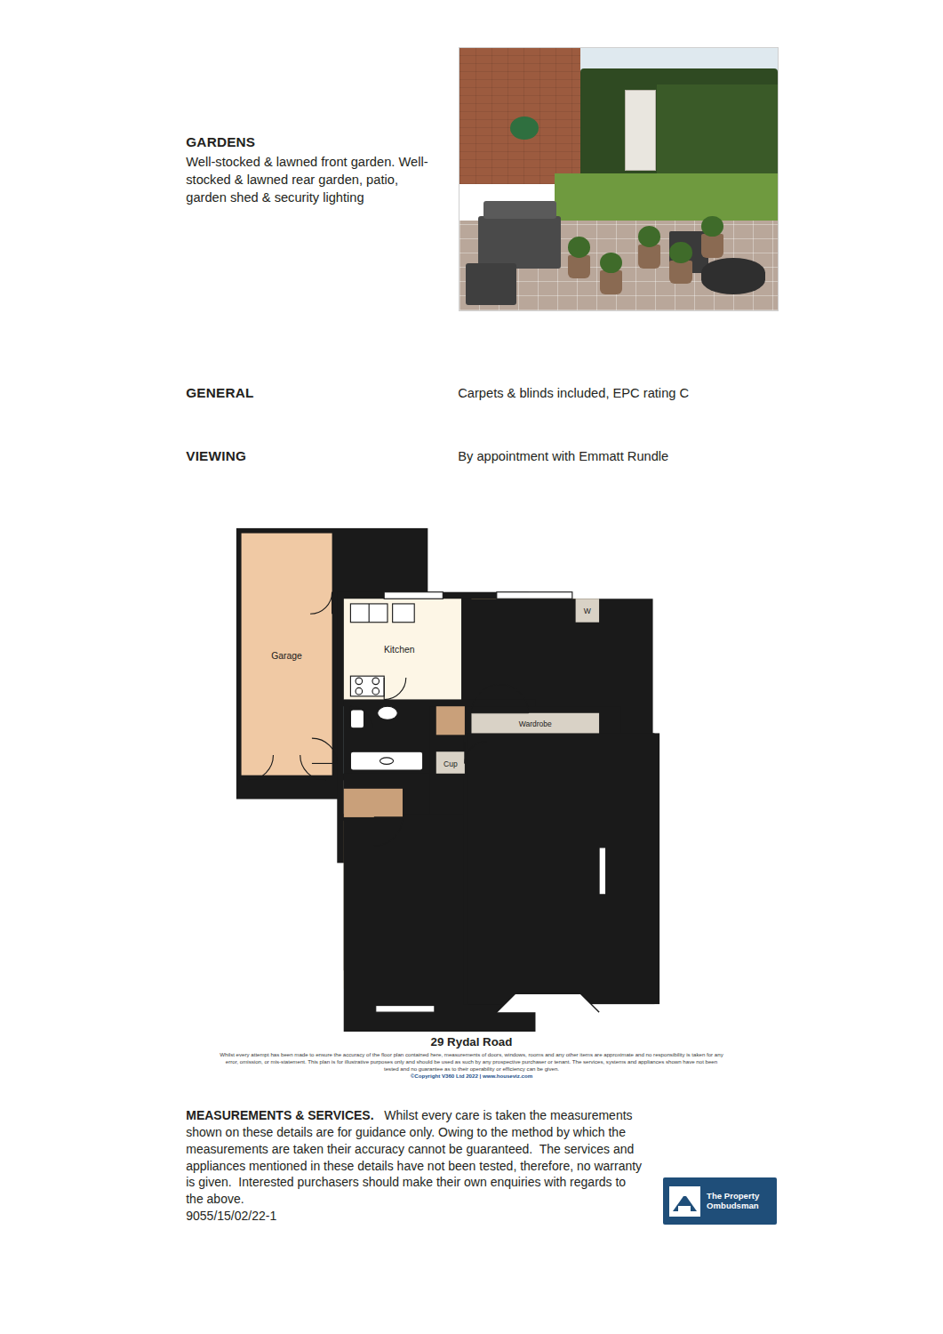GARDENS
Well-stocked & lawned front garden. Well-stocked & lawned rear garden, patio, garden shed & security lighting
GENERAL
Carpets & blinds included, EPC rating C
VIEWING
By appointment with Emmatt Rundle
Garage Kitchen Bedroom 1 W Wardrobe Shower Room Cup Bedroom 2 Lounge
29 Rydal Road
Whilst every attempt has been made to ensure the accuracy of the floor plan contained here, measurements of doors, windows, rooms and any other items are approximate and no responsibility is taken for any error, omission, or mis-statement. This plan is for illustrative purposes only and should be used as such by any prospective purchaser or tenant. The services, systems and appliances shown have not been tested and no guarantee as to their operability or efficiency can be given.
©Copyright V360 Ltd 2022 | www.houseviz.com
MEASUREMENTS & SERVICES. Whilst every care is taken the measurements shown on these details are for guidance only. Owing to the method by which the measurements are taken their accuracy cannot be guaranteed. The services and appliances mentioned in these details have not been tested, therefore, no warranty is given. Interested purchasers should make their own enquiries with regards to the above. 9055/15/02/22-1
The Property Ombudsman